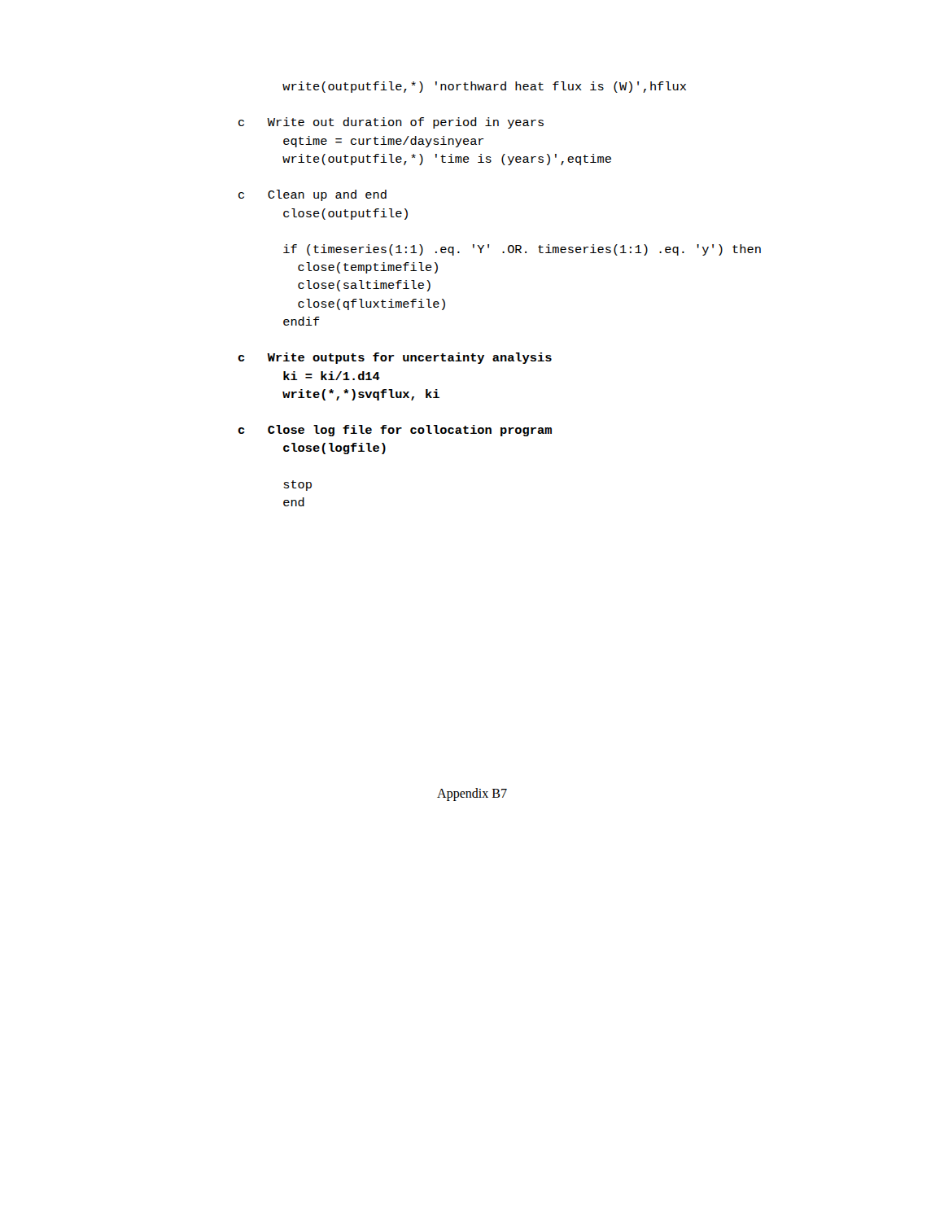write(outputfile,*) 'northward heat flux is (W)',hflux

c   Write out duration of period in years
      eqtime = curtime/daysinyear
      write(outputfile,*) 'time is (years)',eqtime

c   Clean up and end
      close(outputfile)

      if (timeseries(1:1) .eq. 'Y' .OR. timeseries(1:1) .eq. 'y') then
        close(temptimefile)
        close(saltimefile)
        close(qfluxtimefile)
      endif

c   Write outputs for uncertainty analysis
      ki = ki/1.d14
      write(*,*)svqflux, ki

c   Close log file for collocation program
      close(logfile)

      stop
      end
Appendix B7